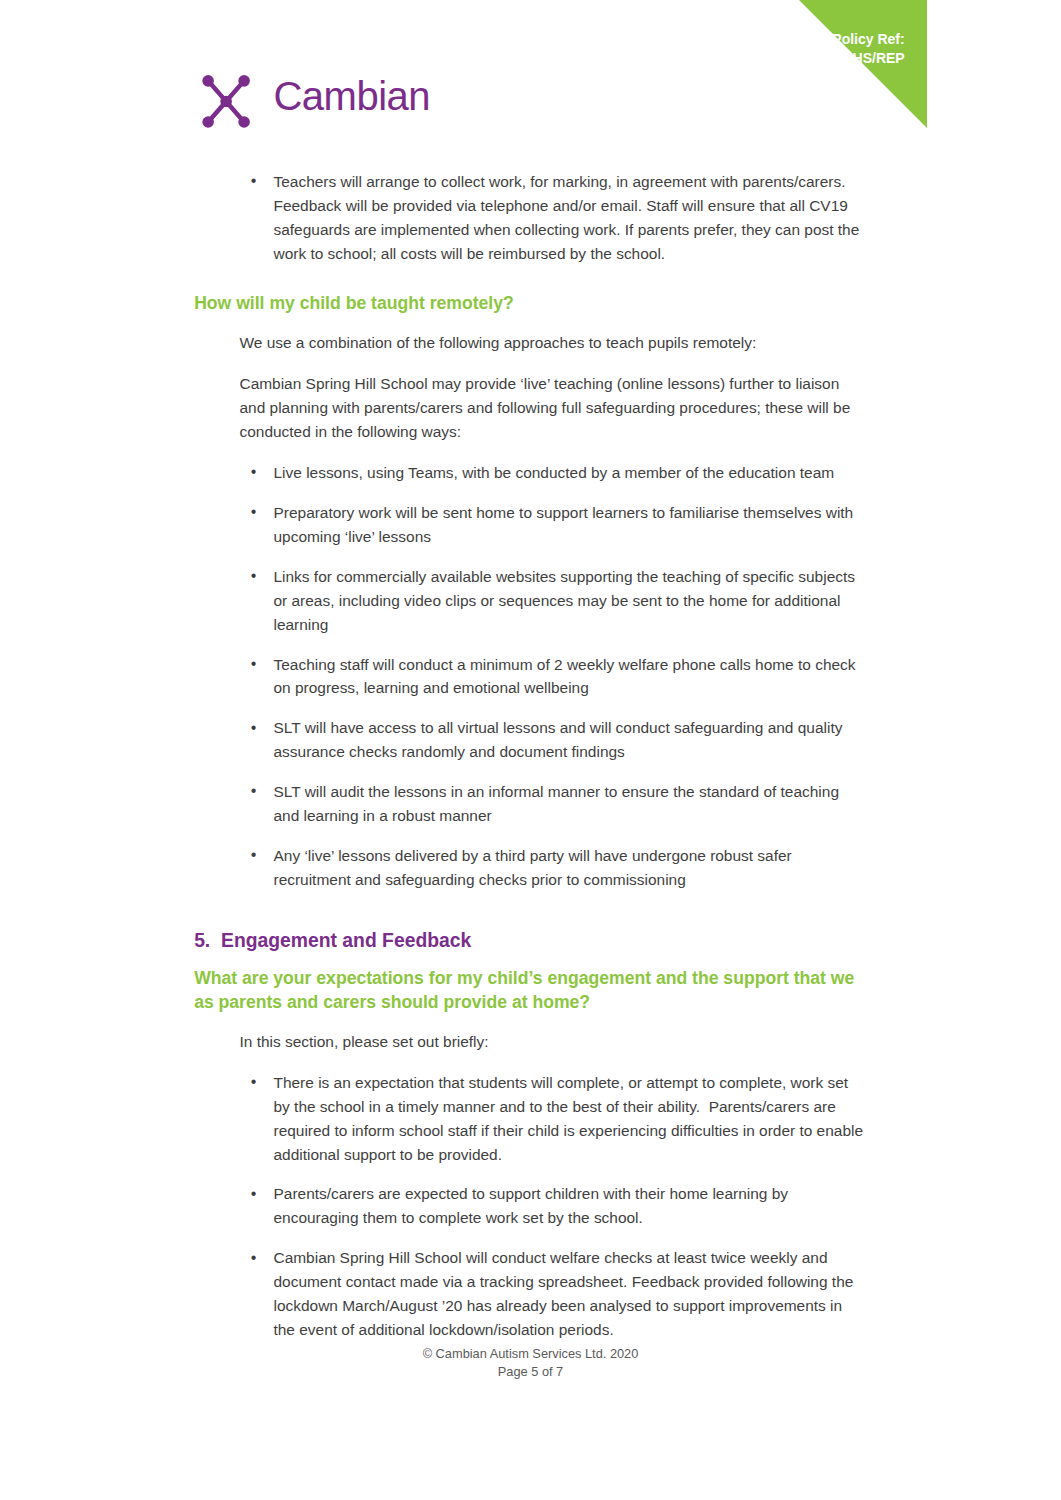Policy Ref:
CSHS/REP
Cambian
Teachers will arrange to collect work, for marking, in agreement with parents/carers. Feedback will be provided via telephone and/or email. Staff will ensure that all CV19 safeguards are implemented when collecting work. If parents prefer, they can post the work to school; all costs will be reimbursed by the school.
How will my child be taught remotely?
We use a combination of the following approaches to teach pupils remotely:
Cambian Spring Hill School may provide ‘live’ teaching (online lessons) further to liaison and planning with parents/carers and following full safeguarding procedures; these will be conducted in the following ways:
Live lessons, using Teams, with be conducted by a member of the education team
Preparatory work will be sent home to support learners to familiarise themselves with upcoming ‘live’ lessons
Links for commercially available websites supporting the teaching of specific subjects or areas, including video clips or sequences may be sent to the home for additional learning
Teaching staff will conduct a minimum of 2 weekly welfare phone calls home to check on progress, learning and emotional wellbeing
SLT will have access to all virtual lessons and will conduct safeguarding and quality assurance checks randomly and document findings
SLT will audit the lessons in an informal manner to ensure the standard of teaching and learning in a robust manner
Any ‘live’ lessons delivered by a third party will have undergone robust safer recruitment and safeguarding checks prior to commissioning
5. Engagement and Feedback
What are your expectations for my child’s engagement and the support that we as parents and carers should provide at home?
In this section, please set out briefly:
There is an expectation that students will complete, or attempt to complete, work set by the school in a timely manner and to the best of their ability. Parents/carers are required to inform school staff if their child is experiencing difficulties in order to enable additional support to be provided.
Parents/carers are expected to support children with their home learning by encouraging them to complete work set by the school.
Cambian Spring Hill School will conduct welfare checks at least twice weekly and document contact made via a tracking spreadsheet. Feedback provided following the lockdown March/August ’20 has already been analysed to support improvements in the event of additional lockdown/isolation periods.
© Cambian Autism Services Ltd. 2020
Page 5 of 7